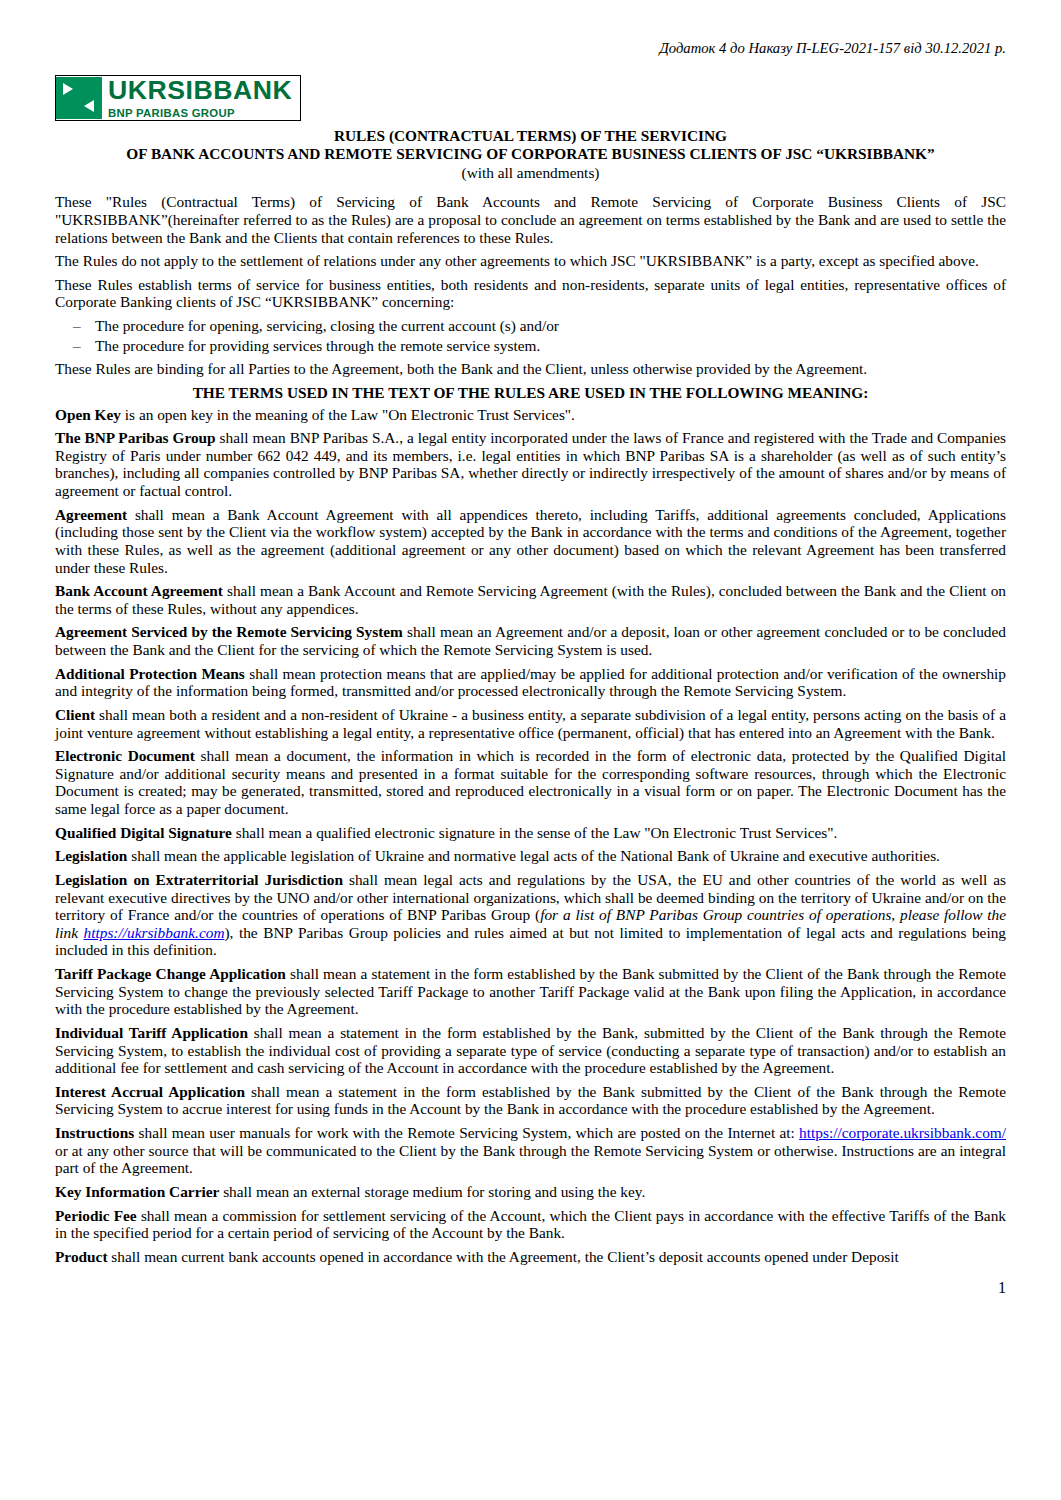Додаток 4 до Наказу П-LEG-2021-157 від 30.12.2021 р.
UKRSIBBANK
BNP PARIBAS GROUP
Rules (Contractual Terms) of the Servicing
of Bank Accounts and Remote Servicing of Corporate Business Clients of JSC “UKRSIBBANK”
(with all amendments)
These "Rules (Contractual Terms) of Servicing of Bank Accounts and Remote Servicing of Corporate Business Clients of JSC "UKRSIBBANK”(hereinafter referred to as the Rules) are a proposal to conclude an agreement on terms established by the Bank and are used to settle the relations between the Bank and the Clients that contain references to these Rules.
The Rules do not apply to the settlement of relations under any other agreements to which JSC "UKRSIBBANK” is a party, except as specified above.
These Rules establish terms of service for business entities, both residents and non-residents, separate units of legal entities, representative offices of Corporate Banking clients of JSC “UKRSIBBANK” concerning:
The procedure for opening, servicing, closing the current account (s) and/or
The procedure for providing services through the remote service system.
These Rules are binding for all Parties to the Agreement, both the Bank and the Client, unless otherwise provided by the Agreement.
THE TERMS USED IN THE TEXT OF THE RULES ARE USED IN THE FOLLOWING MEANING:
Open Key is an open key in the meaning of the Law "On Electronic Trust Services".
The BNP Paribas Group shall mean BNP Paribas S.A., a legal entity incorporated under the laws of France and registered with the Trade and Companies Registry of Paris under number 662 042 449, and its members, i.e. legal entities in which BNP Paribas SA is a shareholder (as well as of such entity’s branches), including all companies controlled by BNP Paribas SA, whether directly or indirectly irrespectively of the amount of shares and/or by means of agreement or factual control.
Agreement shall mean a Bank Account Agreement with all appendices thereto, including Tariffs, additional agreements concluded, Applications (including those sent by the Client via the workflow system) accepted by the Bank in accordance with the terms and conditions of the Agreement, together with these Rules, as well as the agreement (additional agreement or any other document) based on which the relevant Agreement has been transferred under these Rules.
Bank Account Agreement shall mean a Bank Account and Remote Servicing Agreement (with the Rules), concluded between the Bank and the Client on the terms of these Rules, without any appendices.
Agreement Serviced by the Remote Servicing System shall mean an Agreement and/or a deposit, loan or other agreement concluded or to be concluded between the Bank and the Client for the servicing of which the Remote Servicing System is used.
Additional Protection Means shall mean protection means that are applied/may be applied for additional protection and/or verification of the ownership and integrity of the information being formed, transmitted and/or processed electronically through the Remote Servicing System.
Client shall mean both a resident and a non-resident of Ukraine - a business entity, a separate subdivision of a legal entity, persons acting on the basis of a joint venture agreement without establishing a legal entity, a representative office (permanent, official) that has entered into an Agreement with the Bank.
Electronic Document shall mean a document, the information in which is recorded in the form of electronic data, protected by the Qualified Digital Signature and/or additional security means and presented in a format suitable for the corresponding software resources, through which the Electronic Document is created; may be generated, transmitted, stored and reproduced electronically in a visual form or on paper. The Electronic Document has the same legal force as a paper document.
Qualified Digital Signature shall mean a qualified electronic signature in the sense of the Law "On Electronic Trust Services".
Legislation shall mean the applicable legislation of Ukraine and normative legal acts of the National Bank of Ukraine and executive authorities.
Legislation on Extraterritorial Jurisdiction shall mean legal acts and regulations by the USA, the EU and other countries of the world as well as relevant executive directives by the UNO and/or other international organizations, which shall be deemed binding on the territory of Ukraine and/or on the territory of France and/or the countries of operations of BNP Paribas Group (for a list of BNP Paribas Group countries of operations, please follow the link https://ukrsibbank.com), the BNP Paribas Group policies and rules aimed at but not limited to implementation of legal acts and regulations being included in this definition.
Tariff Package Change Application shall mean a statement in the form established by the Bank submitted by the Client of the Bank through the Remote Servicing System to change the previously selected Tariff Package to another Tariff Package valid at the Bank upon filing the Application, in accordance with the procedure established by the Agreement.
Individual Tariff Application shall mean a statement in the form established by the Bank, submitted by the Client of the Bank through the Remote Servicing System, to establish the individual cost of providing a separate type of service (conducting a separate type of transaction) and/or to establish an additional fee for settlement and cash servicing of the Account in accordance with the procedure established by the Agreement.
Interest Accrual Application shall mean a statement in the form established by the Bank submitted by the Client of the Bank through the Remote Servicing System to accrue interest for using funds in the Account by the Bank in accordance with the procedure established by the Agreement.
Instructions shall mean user manuals for work with the Remote Servicing System, which are posted on the Internet at: https://corporate.ukrsibbank.com/ or at any other source that will be communicated to the Client by the Bank through the Remote Servicing System or otherwise. Instructions are an integral part of the Agreement.
Key Information Carrier shall mean an external storage medium for storing and using the key.
Periodic Fee shall mean a commission for settlement servicing of the Account, which the Client pays in accordance with the effective Tariffs of the Bank in the specified period for a certain period of servicing of the Account by the Bank.
Product shall mean current bank accounts opened in accordance with the Agreement, the Client’s deposit accounts opened under Deposit
1